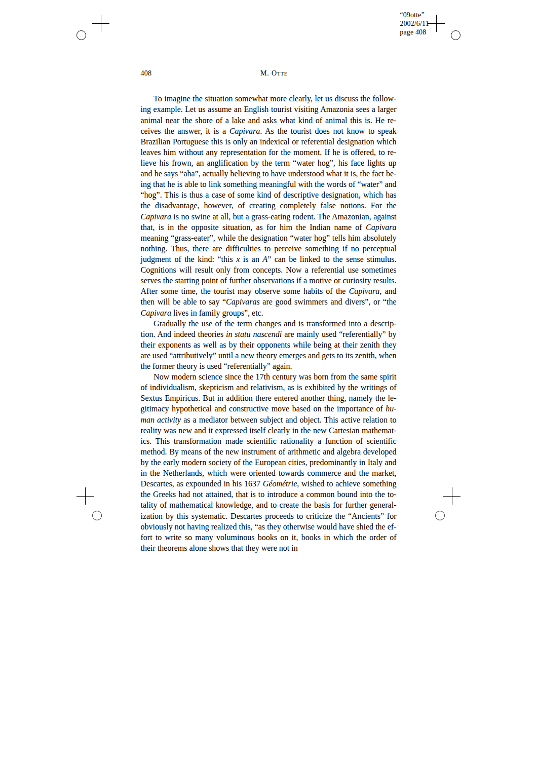“09otte”
2002/6/11
page 408
408
M. Otte
To imagine the situation somewhat more clearly, let us discuss the following example. Let us assume an English tourist visiting Amazonia sees a larger animal near the shore of a lake and asks what kind of animal this is. He receives the answer, it is a Capivara. As the tourist does not know to speak Brazilian Portuguese this is only an indexical or referential designation which leaves him without any representation for the moment. If he is offered, to relieve his frown, an anglification by the term “water hog”, his face lights up and he says “aha”, actually believing to have understood what it is, the fact being that he is able to link something meaningful with the words of “water” and “hog”. This is thus a case of some kind of descriptive designation, which has the disadvantage, however, of creating completely false notions. For the Capivara is no swine at all, but a grass-eating rodent. The Amazonian, against that, is in the opposite situation, as for him the Indian name of Capivara meaning “grass-eater”, while the designation “water hog” tells him absolutely nothing. Thus, there are difficulties to perceive something if no perceptual judgment of the kind: “this x is an A” can be linked to the sense stimulus. Cognitions will result only from concepts. Now a referential use sometimes serves the starting point of further observations if a motive or curiosity results. After some time, the tourist may observe some habits of the Capivara, and then will be able to say “Capivaras are good swimmers and divers”, or “the Capivara lives in family groups”, etc.
Gradually the use of the term changes and is transformed into a description. And indeed theories in statu nascendi are mainly used “referentially” by their exponents as well as by their opponents while being at their zenith they are used “attributively” until a new theory emerges and gets to its zenith, when the former theory is used “referentially” again.
Now modern science since the 17th century was born from the same spirit of individualism, skepticism and relativism, as is exhibited by the writings of Sextus Empiricus. But in addition there entered another thing, namely the legitimacy hypothetical and constructive move based on the importance of human activity as a mediator between subject and object. This active relation to reality was new and it expressed itself clearly in the new Cartesian mathematics. This transformation made scientific rationality a function of scientific method. By means of the new instrument of arithmetic and algebra developed by the early modern society of the European cities, predominantly in Italy and in the Netherlands, which were oriented towards commerce and the market, Descartes, as expounded in his 1637 Géométrie, wished to achieve something the Greeks had not attained, that is to introduce a common bound into the totality of mathematical knowledge, and to create the basis for further generalization by this systematic. Descartes proceeds to criticize the “Ancients” for obviously not having realized this, “as they otherwise would have shied the effort to write so many voluminous books on it, books in which the order of their theorems alone shows that they were not in